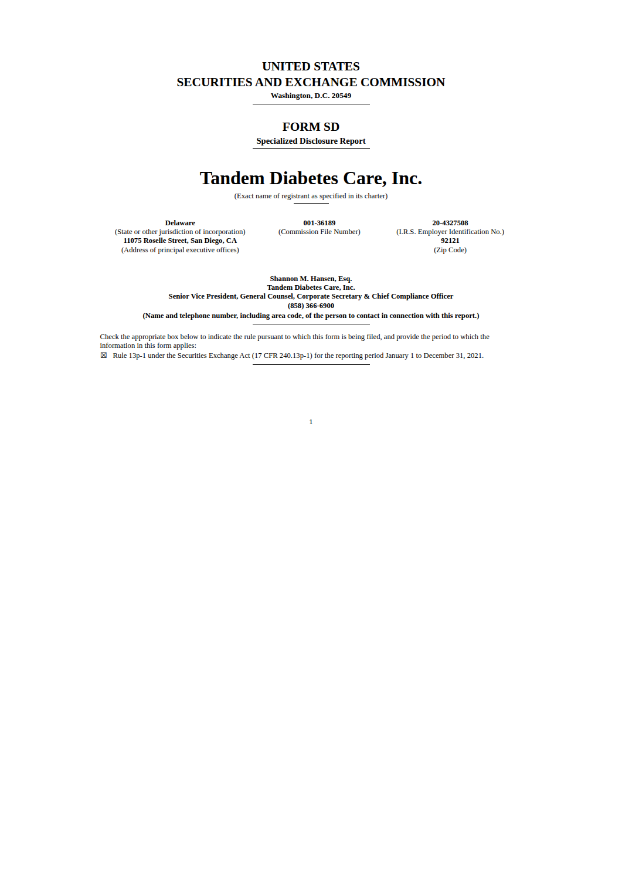UNITED STATES
SECURITIES AND EXCHANGE COMMISSION
Washington, D.C. 20549
FORM SD
Specialized Disclosure Report
Tandem Diabetes Care, Inc.
(Exact name of registrant as specified in its charter)
| Delaware | 001-36189 | 20-4327508 |
| (State or other jurisdiction of incorporation) | (Commission File Number) | (I.R.S. Employer Identification No.) |
| 11075 Roselle Street, San Diego, CA | | 92121 |
| (Address of principal executive offices) | | (Zip Code) |
Shannon M. Hansen, Esq.
Tandem Diabetes Care, Inc.
Senior Vice President, General Counsel, Corporate Secretary & Chief Compliance Officer
(858) 366-6900
(Name and telephone number, including area code, of the person to contact in connection with this report.)
Check the appropriate box below to indicate the rule pursuant to which this form is being filed, and provide the period to which the information in this form applies:
☒ Rule 13p-1 under the Securities Exchange Act (17 CFR 240.13p-1) for the reporting period January 1 to December 31, 2021.
1